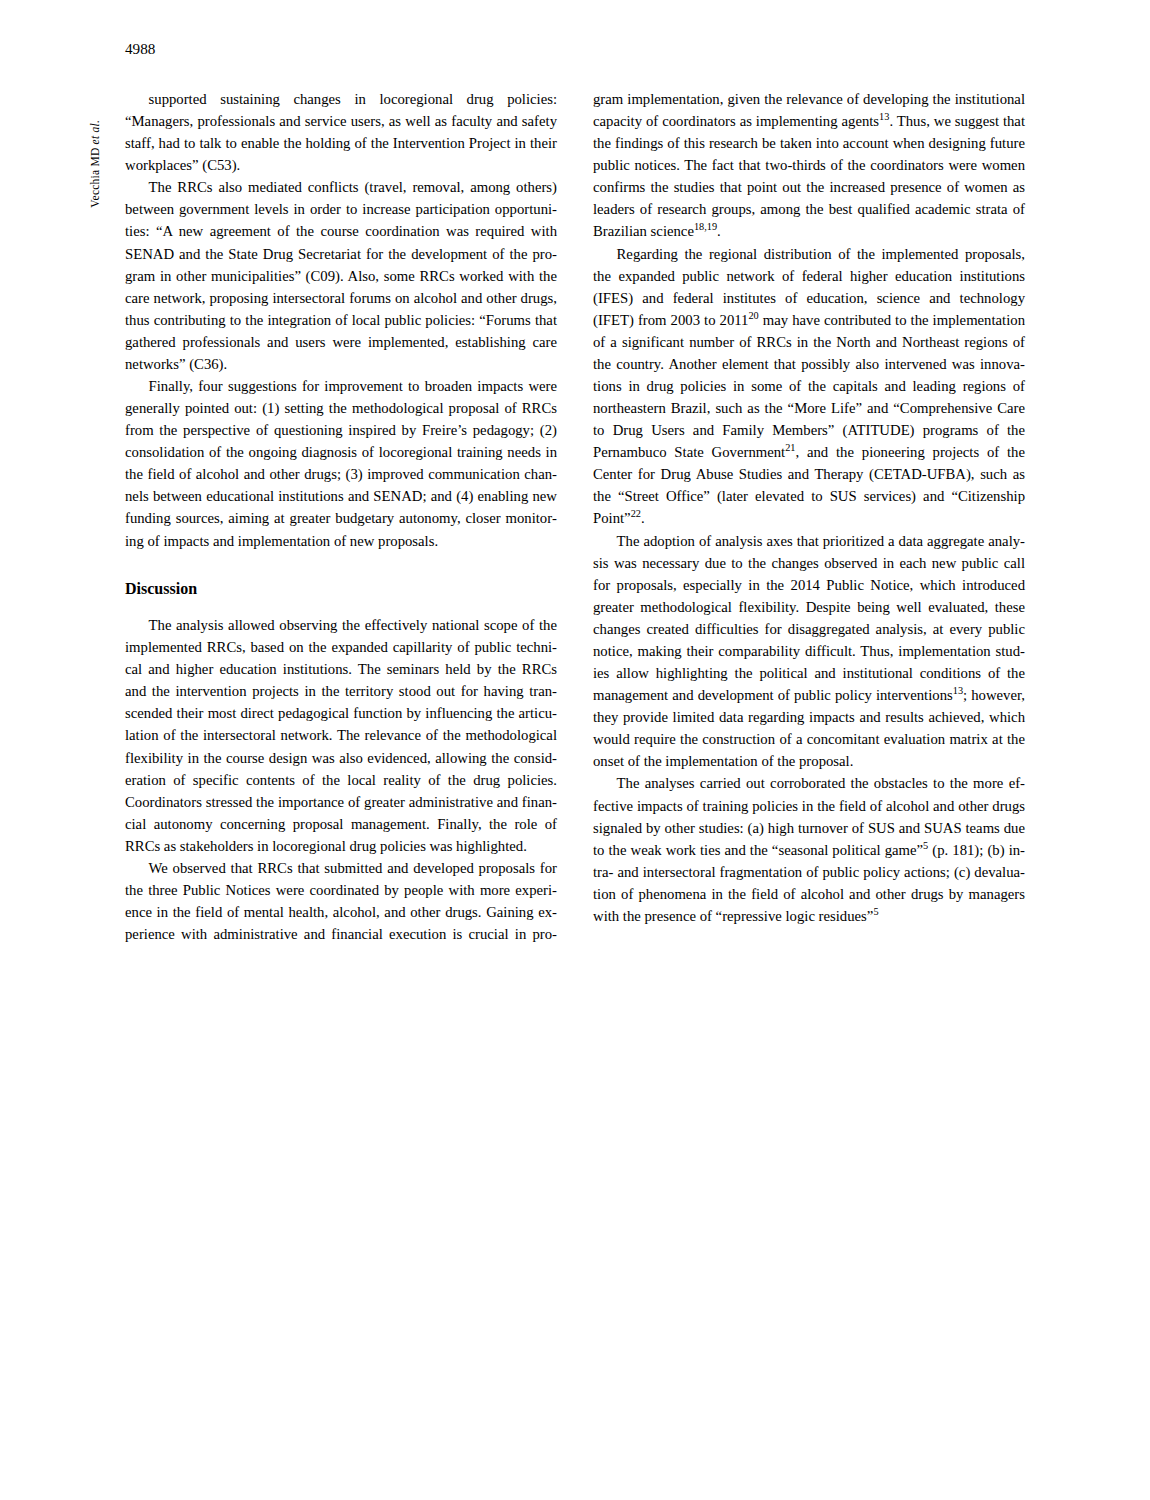4988
Vecchia MD et al.
supported sustaining changes in locoregional drug policies: “Managers, professionals and service users, as well as faculty and safety staff, had to talk to enable the holding of the Intervention Project in their workplaces” (C53).
The RRCs also mediated conflicts (travel, removal, among others) between government levels in order to increase participation opportunities: “A new agreement of the course coordination was required with SENAD and the State Drug Secretariat for the development of the program in other municipalities” (C09). Also, some RRCs worked with the care network, proposing intersectoral forums on alcohol and other drugs, thus contributing to the integration of local public policies: “Forums that gathered professionals and users were implemented, establishing care networks” (C36).
Finally, four suggestions for improvement to broaden impacts were generally pointed out: (1) setting the methodological proposal of RRCs from the perspective of questioning inspired by Freire’s pedagogy; (2) consolidation of the ongoing diagnosis of locoregional training needs in the field of alcohol and other drugs; (3) improved communication channels between educational institutions and SENAD; and (4) enabling new funding sources, aiming at greater budgetary autonomy, closer monitoring of impacts and implementation of new proposals.
Discussion
The analysis allowed observing the effectively national scope of the implemented RRCs, based on the expanded capillarity of public technical and higher education institutions. The seminars held by the RRCs and the intervention projects in the territory stood out for having transcended their most direct pedagogical function by influencing the articulation of the intersectoral network. The relevance of the methodological flexibility in the course design was also evidenced, allowing the consideration of specific contents of the local reality of the drug policies. Coordinators stressed the importance of greater administrative and financial autonomy concerning proposal management. Finally, the role of RRCs as stakeholders in locoregional drug policies was highlighted.
We observed that RRCs that submitted and developed proposals for the three Public Notices were coordinated by people with more experience in the field of mental health, alcohol, and other drugs. Gaining experience with administrative and financial execution is crucial in program implementation, given the relevance of developing the institutional capacity of coordinators as implementing agents13. Thus, we suggest that the findings of this research be taken into account when designing future public notices. The fact that two-thirds of the coordinators were women confirms the studies that point out the increased presence of women as leaders of research groups, among the best qualified academic strata of Brazilian science18,19.
Regarding the regional distribution of the implemented proposals, the expanded public network of federal higher education institutions (IFES) and federal institutes of education, science and technology (IFET) from 2003 to 201120 may have contributed to the implementation of a significant number of RRCs in the North and Northeast regions of the country. Another element that possibly also intervened was innovations in drug policies in some of the capitals and leading regions of northeastern Brazil, such as the “More Life” and “Comprehensive Care to Drug Users and Family Members” (ATITUDE) programs of the Pernambuco State Government21, and the pioneering projects of the Center for Drug Abuse Studies and Therapy (CETAD-UFBA), such as the “Street Office” (later elevated to SUS services) and “Citizenship Point”22.
The adoption of analysis axes that prioritized a data aggregate analysis was necessary due to the changes observed in each new public call for proposals, especially in the 2014 Public Notice, which introduced greater methodological flexibility. Despite being well evaluated, these changes created difficulties for disaggregated analysis, at every public notice, making their comparability difficult. Thus, implementation studies allow highlighting the political and institutional conditions of the management and development of public policy interventions13; however, they provide limited data regarding impacts and results achieved, which would require the construction of a concomitant evaluation matrix at the onset of the implementation of the proposal.
The analyses carried out corroborated the obstacles to the more effective impacts of training policies in the field of alcohol and other drugs signaled by other studies: (a) high turnover of SUS and SUAS teams due to the weak work ties and the “seasonal political game”5 (p. 181); (b) intra- and intersectoral fragmentation of public policy actions; (c) devaluation of phenomena in the field of alcohol and other drugs by managers with the presence of “repressive logic residues”5